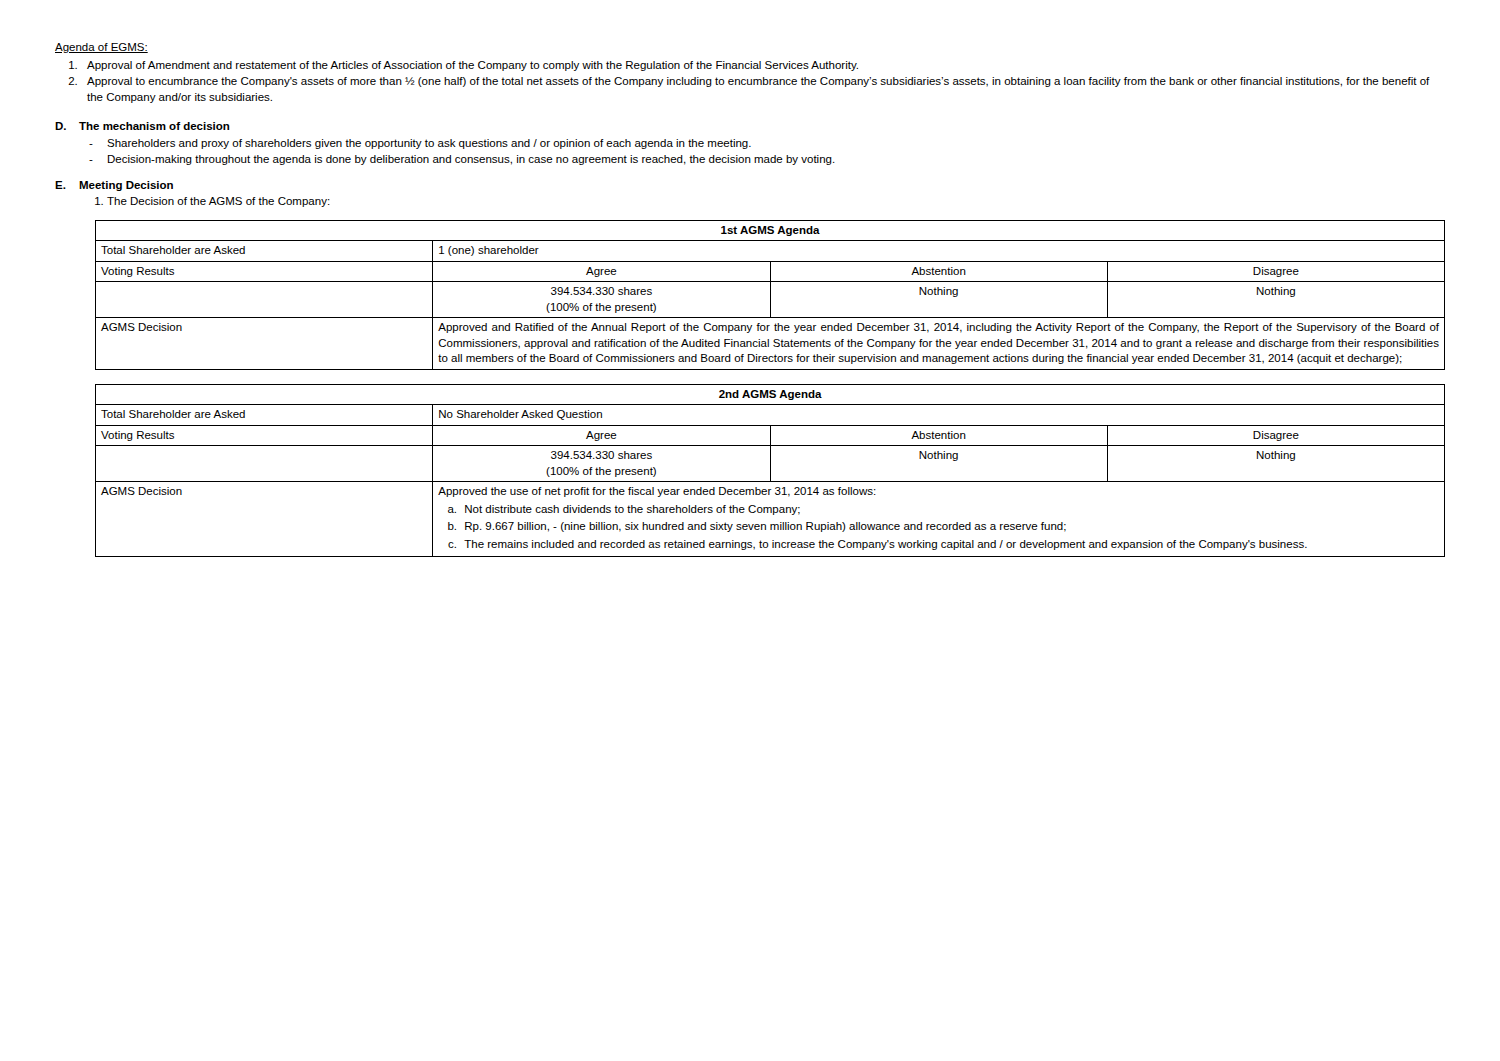Agenda of EGMS:
Approval of Amendment and restatement of the Articles of Association of the Company to comply with the Regulation of the Financial Services Authority.
Approval to encumbrance the Company's assets of more than ½ (one half) of the total net assets of the Company including to encumbrance the Company’s subsidiaries’s assets, in obtaining a loan facility from the bank or other financial institutions, for the benefit of the Company and/or its subsidiaries.
D. The mechanism of decision
Shareholders and proxy of shareholders given the opportunity to ask questions and / or opinion of each agenda in the meeting.
Decision-making throughout the agenda is done by deliberation and consensus, in case no agreement is reached, the decision made by voting.
E. Meeting Decision
The Decision of the AGMS of the Company:
| 1st AGMS Agenda |
| --- |
| Total Shareholder are Asked | 1 (one) shareholder |
| Voting Results | Agree | Abstention | Disagree |
| | 394.534.330 shares (100% of the present) | Nothing | Nothing |
| AGMS Decision | Approved and Ratified of the Annual Report of the Company for the year ended December 31, 2014, including the Activity Report of the Company, the Report of the Supervisory of the Board of Commissioners, approval and ratification of the Audited Financial Statements of the Company for the year ended December 31, 2014 and to grant a release and discharge from their responsibilities to all members of the Board of Commissioners and Board of Directors for their supervision and management actions during the financial year ended December 31, 2014 (acquit et decharge); |
| 2nd AGMS Agenda |
| --- |
| Total Shareholder are Asked | No Shareholder Asked Question |
| Voting Results | Agree | Abstention | Disagree |
| | 394.534.330 shares (100% of the present) | Nothing | Nothing |
| AGMS Decision | Approved the use of net profit for the fiscal year ended December 31, 2014 as follows: Not distribute cash dividends to the shareholders of the Company; Rp. 9.667 billion, - (nine billion, six hundred and sixty seven million Rupiah) allowance and recorded as a reserve fund; The remains included and recorded as retained earnings, to increase the Company's working capital and / or development and expansion of the Company's business. |